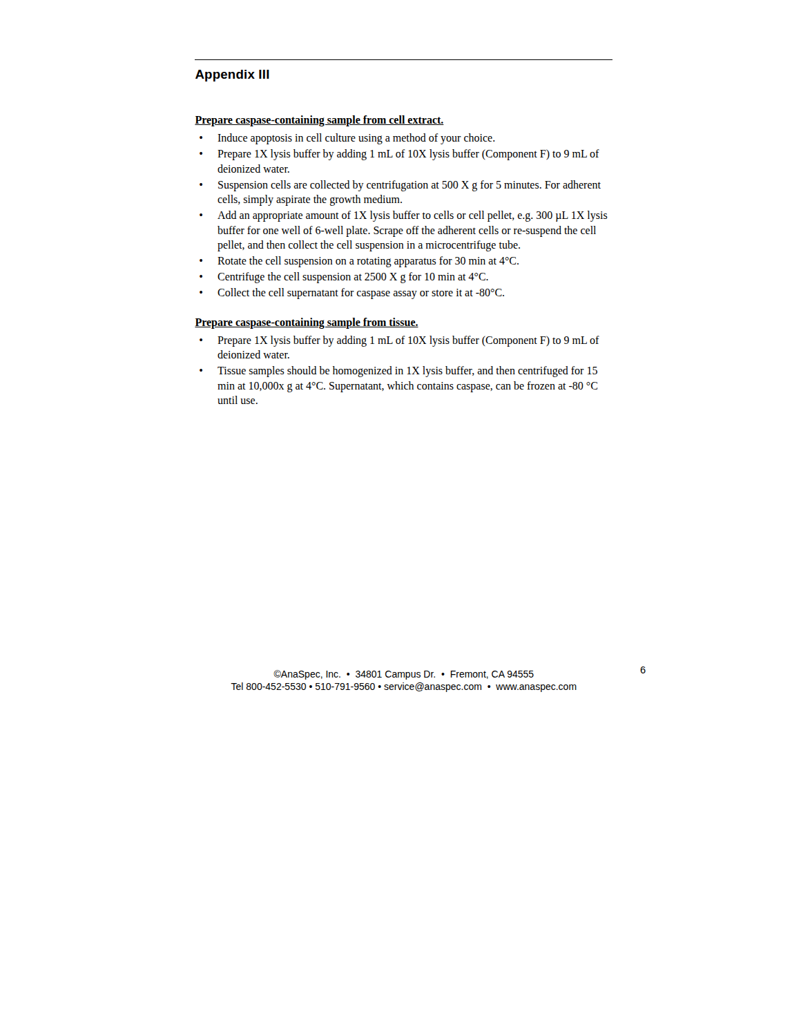Appendix III
Prepare caspase-containing sample from cell extract.
Induce apoptosis in cell culture using a method of your choice.
Prepare 1X lysis buffer by adding 1 mL of 10X lysis buffer (Component F) to 9 mL of deionized water.
Suspension cells are collected by centrifugation at 500 X g for 5 minutes. For adherent cells, simply aspirate the growth medium.
Add an appropriate amount of 1X lysis buffer to cells or cell pellet, e.g. 300 µL 1X lysis buffer for one well of 6-well plate. Scrape off the adherent cells or re-suspend the cell pellet, and then collect the cell suspension in a microcentrifuge tube.
Rotate the cell suspension on a rotating apparatus for 30 min at 4°C.
Centrifuge the cell suspension at 2500 X g for 10 min at 4°C.
Collect the cell supernatant for caspase assay or store it at -80°C.
Prepare caspase-containing sample from tissue.
Prepare 1X lysis buffer by adding 1 mL of 10X lysis buffer (Component F) to 9 mL of deionized water.
Tissue samples should be homogenized in 1X lysis buffer, and then centrifuged for 15 min at 10,000x g at 4°C. Supernatant, which contains caspase, can be frozen at -80 °C until use.
©AnaSpec, Inc. • 34801 Campus Dr. • Fremont, CA 94555 Tel 800-452-5530 • 510-791-9560 • service@anaspec.com • www.anaspec.com
6